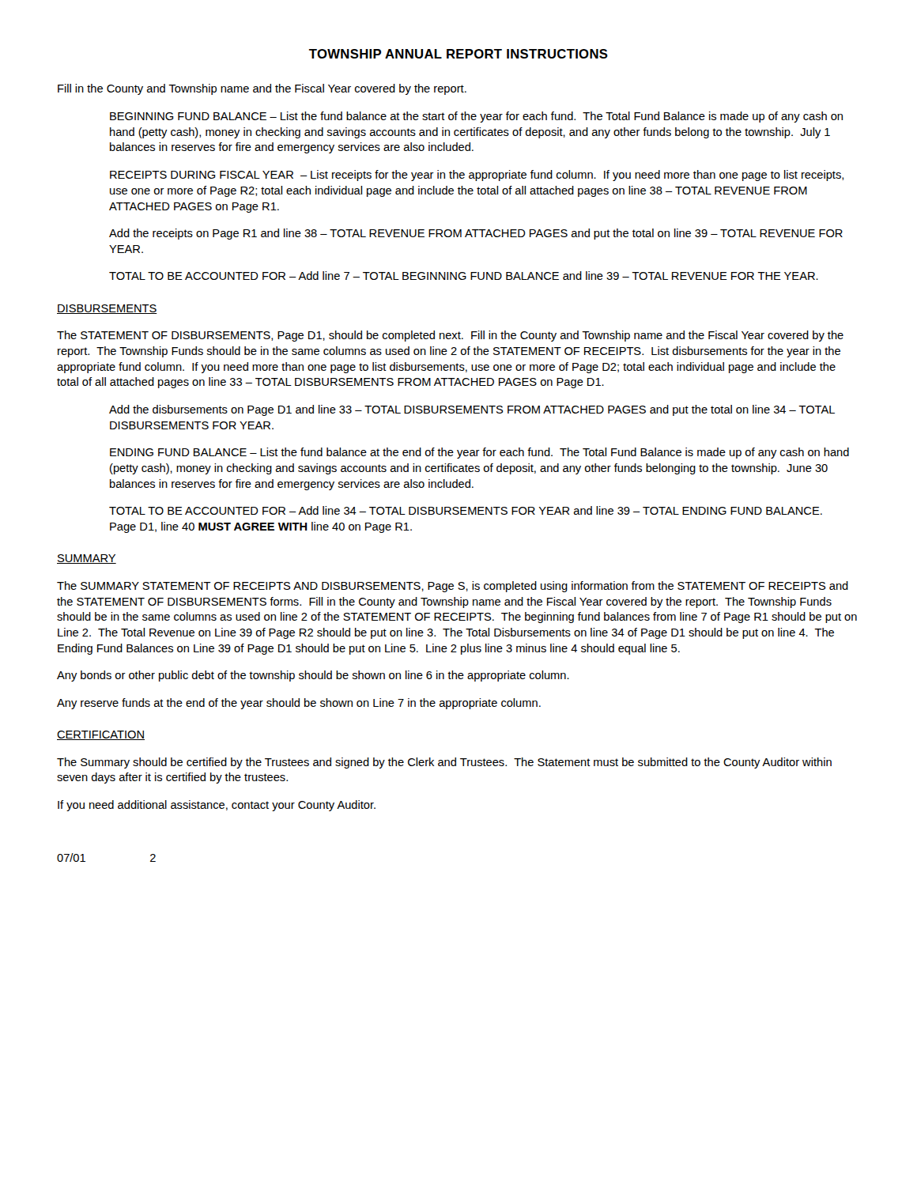TOWNSHIP ANNUAL REPORT INSTRUCTIONS
Fill in the County and Township name and the Fiscal Year covered by the report.
BEGINNING FUND BALANCE – List the fund balance at the start of the year for each fund. The Total Fund Balance is made up of any cash on hand (petty cash), money in checking and savings accounts and in certificates of deposit, and any other funds belong to the township. July 1 balances in reserves for fire and emergency services are also included.
RECEIPTS DURING FISCAL YEAR – List receipts for the year in the appropriate fund column. If you need more than one page to list receipts, use one or more of Page R2; total each individual page and include the total of all attached pages on line 38 – TOTAL REVENUE FROM ATTACHED PAGES on Page R1.
Add the receipts on Page R1 and line 38 – TOTAL REVENUE FROM ATTACHED PAGES and put the total on line 39 – TOTAL REVENUE FOR YEAR.
TOTAL TO BE ACCOUNTED FOR – Add line 7 – TOTAL BEGINNING FUND BALANCE and line 39 – TOTAL REVENUE FOR THE YEAR.
DISBURSEMENTS
The STATEMENT OF DISBURSEMENTS, Page D1, should be completed next. Fill in the County and Township name and the Fiscal Year covered by the report. The Township Funds should be in the same columns as used on line 2 of the STATEMENT OF RECEIPTS. List disbursements for the year in the appropriate fund column. If you need more than one page to list disbursements, use one or more of Page D2; total each individual page and include the total of all attached pages on line 33 – TOTAL DISBURSEMENTS FROM ATTACHED PAGES on Page D1.
Add the disbursements on Page D1 and line 33 – TOTAL DISBURSEMENTS FROM ATTACHED PAGES and put the total on line 34 – TOTAL DISBURSEMENTS FOR YEAR.
ENDING FUND BALANCE – List the fund balance at the end of the year for each fund. The Total Fund Balance is made up of any cash on hand (petty cash), money in checking and savings accounts and in certificates of deposit, and any other funds belonging to the township. June 30 balances in reserves for fire and emergency services are also included.
TOTAL TO BE ACCOUNTED FOR – Add line 34 – TOTAL DISBURSEMENTS FOR YEAR and line 39 – TOTAL ENDING FUND BALANCE. Page D1, line 40 MUST AGREE WITH line 40 on Page R1.
SUMMARY
The SUMMARY STATEMENT OF RECEIPTS AND DISBURSEMENTS, Page S, is completed using information from the STATEMENT OF RECEIPTS and the STATEMENT OF DISBURSEMENTS forms. Fill in the County and Township name and the Fiscal Year covered by the report. The Township Funds should be in the same columns as used on line 2 of the STATEMENT OF RECEIPTS. The beginning fund balances from line 7 of Page R1 should be put on Line 2. The Total Revenue on Line 39 of Page R2 should be put on line 3. The Total Disbursements on line 34 of Page D1 should be put on line 4. The Ending Fund Balances on Line 39 of Page D1 should be put on Line 5. Line 2 plus line 3 minus line 4 should equal line 5.
Any bonds or other public debt of the township should be shown on line 6 in the appropriate column.
Any reserve funds at the end of the year should be shown on Line 7 in the appropriate column.
CERTIFICATION
The Summary should be certified by the Trustees and signed by the Clerk and Trustees. The Statement must be submitted to the County Auditor within seven days after it is certified by the trustees.
If you need additional assistance, contact your County Auditor.
07/01 2